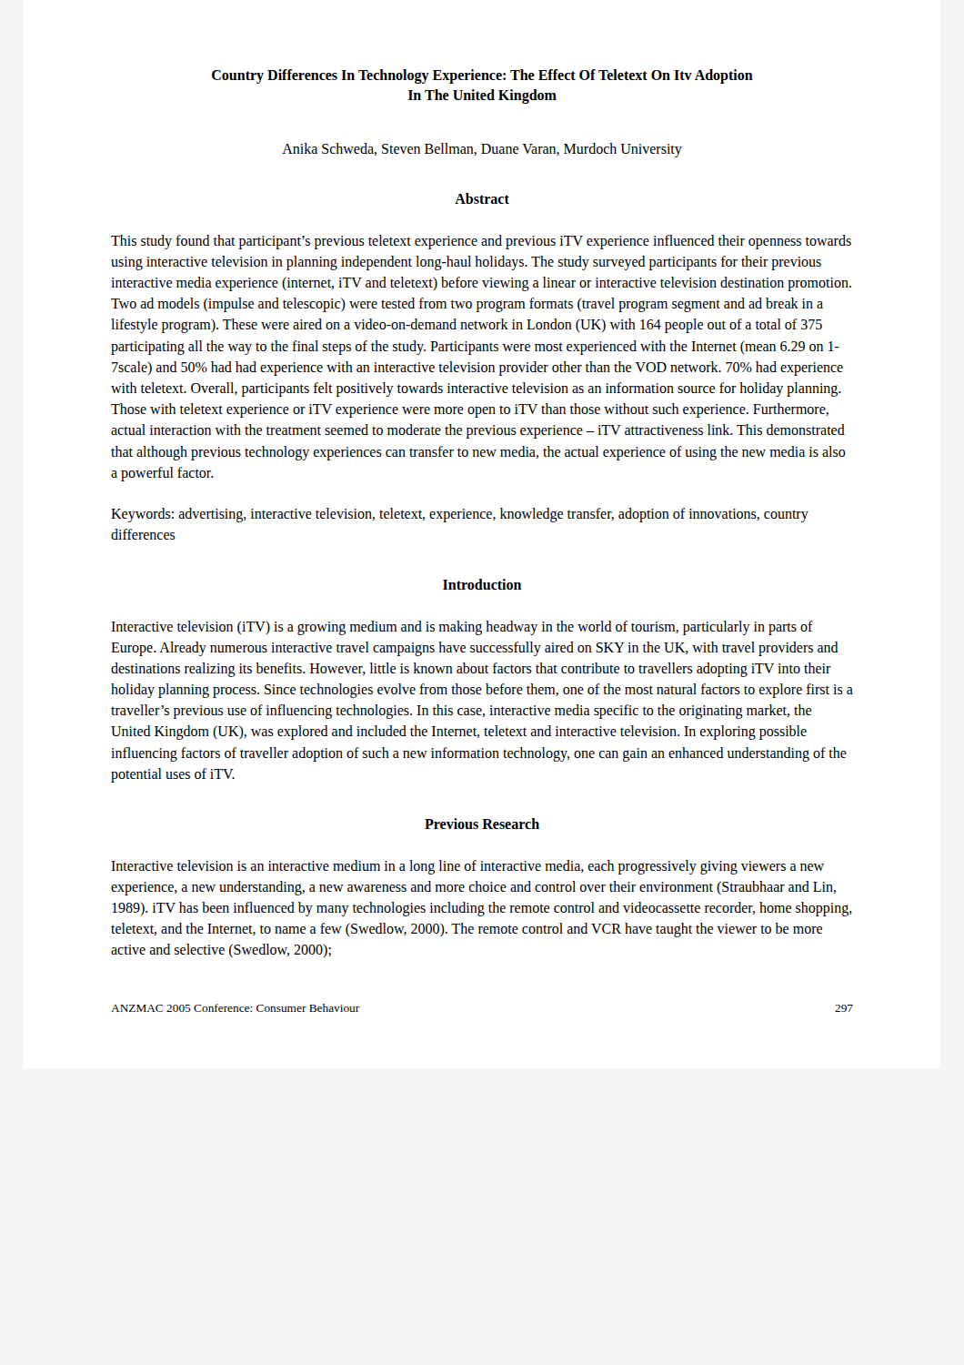Country Differences In Technology Experience: The Effect Of Teletext On Itv Adoption
In The United Kingdom
Anika Schweda, Steven Bellman, Duane Varan, Murdoch University
Abstract
This study found that participant’s previous teletext experience and previous iTV experience influenced their openness towards using interactive television in planning independent long-haul holidays. The study surveyed participants for their previous interactive media experience (internet, iTV and teletext) before viewing a linear or interactive television destination promotion. Two ad models (impulse and telescopic) were tested from two program formats (travel program segment and ad break in a lifestyle program). These were aired on a video-on-demand network in London (UK) with 164 people out of a total of 375 participating all the way to the final steps of the study. Participants were most experienced with the Internet (mean 6.29 on 1-7scale) and 50% had had experience with an interactive television provider other than the VOD network. 70% had experience with teletext. Overall, participants felt positively towards interactive television as an information source for holiday planning. Those with teletext experience or iTV experience were more open to iTV than those without such experience. Furthermore, actual interaction with the treatment seemed to moderate the previous experience – iTV attractiveness link. This demonstrated that although previous technology experiences can transfer to new media, the actual experience of using the new media is also a powerful factor.
Keywords: advertising, interactive television, teletext, experience, knowledge transfer, adoption of innovations, country differences
Introduction
Interactive television (iTV) is a growing medium and is making headway in the world of tourism, particularly in parts of Europe. Already numerous interactive travel campaigns have successfully aired on SKY in the UK, with travel providers and destinations realizing its benefits. However, little is known about factors that contribute to travellers adopting iTV into their holiday planning process. Since technologies evolve from those before them, one of the most natural factors to explore first is a traveller’s previous use of influencing technologies. In this case, interactive media specific to the originating market, the United Kingdom (UK), was explored and included the Internet, teletext and interactive television. In exploring possible influencing factors of traveller adoption of such a new information technology, one can gain an enhanced understanding of the potential uses of iTV.
Previous Research
Interactive television is an interactive medium in a long line of interactive media, each progressively giving viewers a new experience, a new understanding, a new awareness and more choice and control over their environment (Straubhaar and Lin, 1989). iTV has been influenced by many technologies including the remote control and videocassette recorder, home shopping, teletext, and the Internet, to name a few (Swedlow, 2000). The remote control and VCR have taught the viewer to be more active and selective (Swedlow, 2000);
ANZMAC 2005 Conference: Consumer Behaviour 297